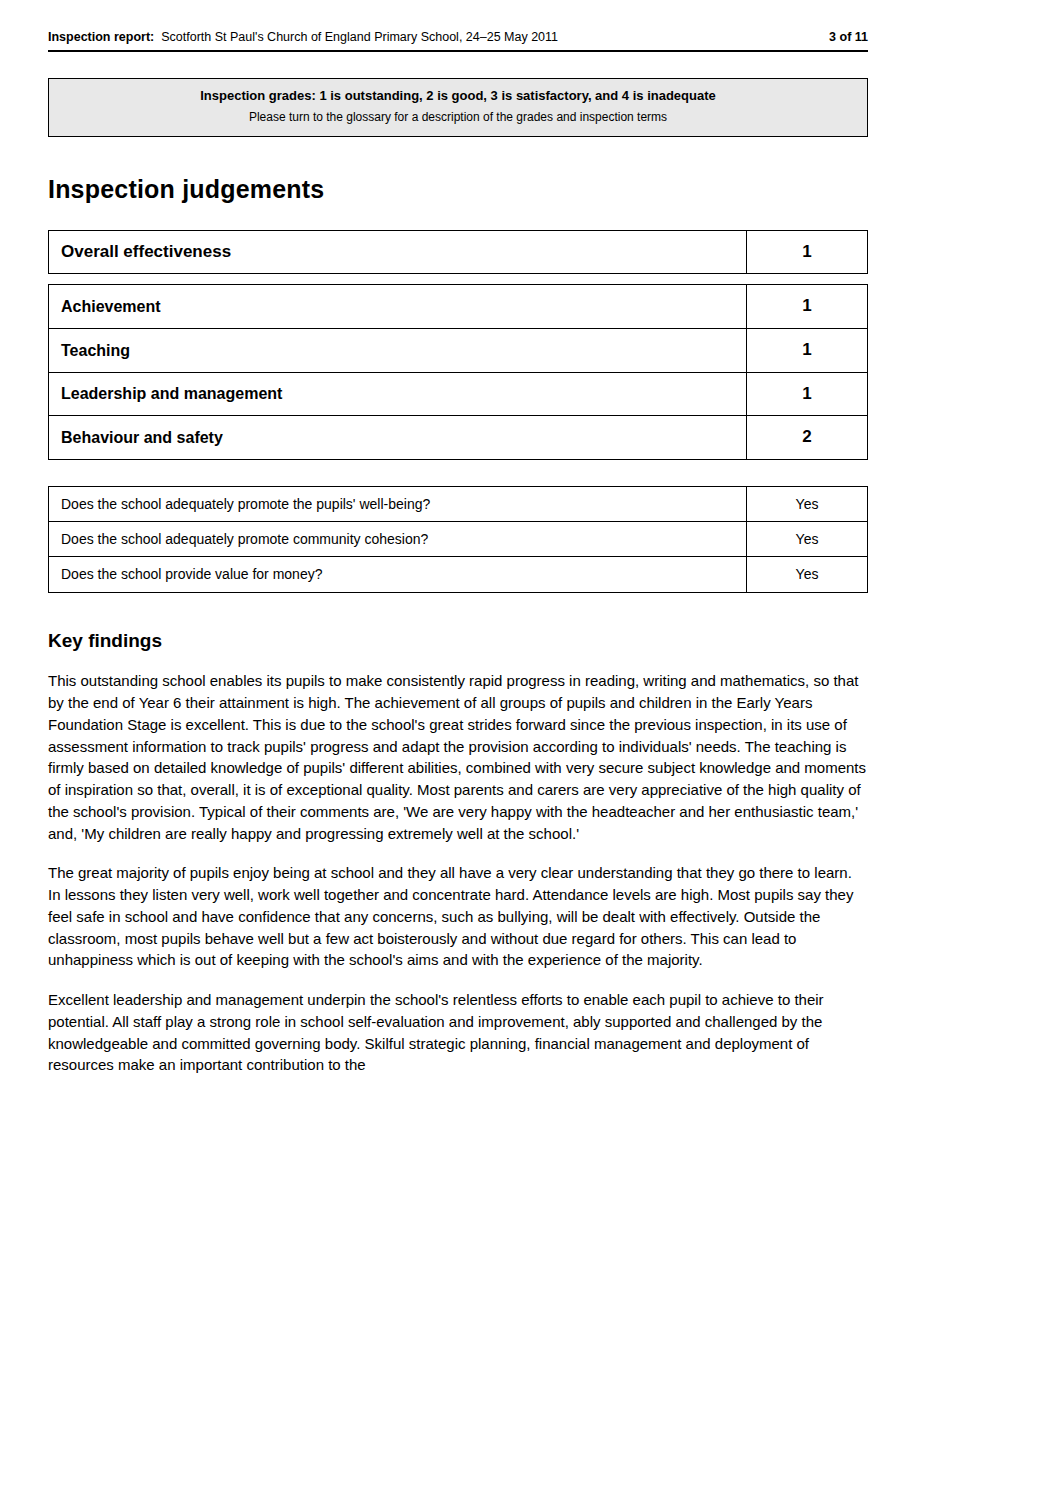Inspection report: Scotforth St Paul's Church of England Primary School, 24–25 May 2011
3 of 11
Inspection grades: 1 is outstanding, 2 is good, 3 is satisfactory, and 4 is inadequate
Please turn to the glossary for a description of the grades and inspection terms
Inspection judgements
| Overall effectiveness | 1 |
| Achievement | 1 |
| Teaching | 1 |
| Leadership and management | 1 |
| Behaviour and safety | 2 |
| Does the school adequately promote the pupils' well-being? | Yes |
| Does the school adequately promote community cohesion? | Yes |
| Does the school provide value for money? | Yes |
Key findings
This outstanding school enables its pupils to make consistently rapid progress in reading, writing and mathematics, so that by the end of Year 6 their attainment is high. The achievement of all groups of pupils and children in the Early Years Foundation Stage is excellent. This is due to the school's great strides forward since the previous inspection, in its use of assessment information to track pupils' progress and adapt the provision according to individuals' needs. The teaching is firmly based on detailed knowledge of pupils' different abilities, combined with very secure subject knowledge and moments of inspiration so that, overall, it is of exceptional quality. Most parents and carers are very appreciative of the high quality of the school's provision. Typical of their comments are, 'We are very happy with the headteacher and her enthusiastic team,' and, 'My children are really happy and progressing extremely well at the school.'
The great majority of pupils enjoy being at school and they all have a very clear understanding that they go there to learn. In lessons they listen very well, work well together and concentrate hard. Attendance levels are high. Most pupils say they feel safe in school and have confidence that any concerns, such as bullying, will be dealt with effectively. Outside the classroom, most pupils behave well but a few act boisterously and without due regard for others. This can lead to unhappiness which is out of keeping with the school's aims and with the experience of the majority.
Excellent leadership and management underpin the school's relentless efforts to enable each pupil to achieve to their potential. All staff play a strong role in school self-evaluation and improvement, ably supported and challenged by the knowledgeable and committed governing body. Skilful strategic planning, financial management and deployment of resources make an important contribution to the